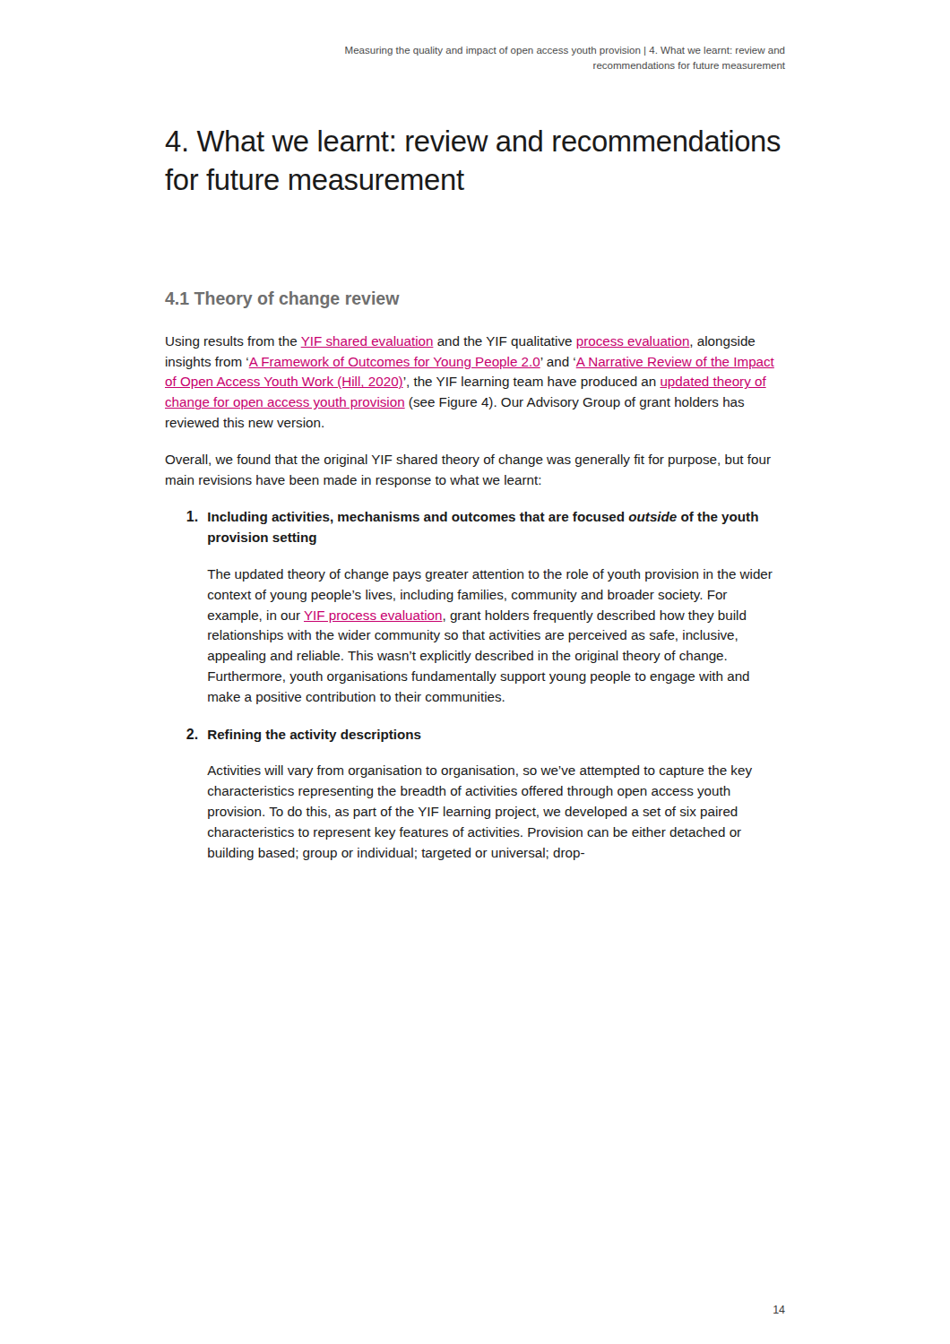Measuring the quality and impact of open access youth provision | 4. What we learnt: review and recommendations for future measurement
4. What we learnt: review and recommendations for future measurement
4.1 Theory of change review
Using results from the YIF shared evaluation and the YIF qualitative process evaluation, alongside insights from ‘A Framework of Outcomes for Young People 2.0’ and ‘A Narrative Review of the Impact of Open Access Youth Work (Hill, 2020)’, the YIF learning team have produced an updated theory of change for open access youth provision (see Figure 4). Our Advisory Group of grant holders has reviewed this new version.
Overall, we found that the original YIF shared theory of change was generally fit for purpose, but four main revisions have been made in response to what we learnt:
Including activities, mechanisms and outcomes that are focused outside of the youth provision setting
The updated theory of change pays greater attention to the role of youth provision in the wider context of young people’s lives, including families, community and broader society. For example, in our YIF process evaluation, grant holders frequently described how they build relationships with the wider community so that activities are perceived as safe, inclusive, appealing and reliable. This wasn’t explicitly described in the original theory of change. Furthermore, youth organisations fundamentally support young people to engage with and make a positive contribution to their communities.
Refining the activity descriptions
Activities will vary from organisation to organisation, so we’ve attempted to capture the key characteristics representing the breadth of activities offered through open access youth provision. To do this, as part of the YIF learning project, we developed a set of six paired characteristics to represent key features of activities. Provision can be either detached or building based; group or individual; targeted or universal; drop-
14